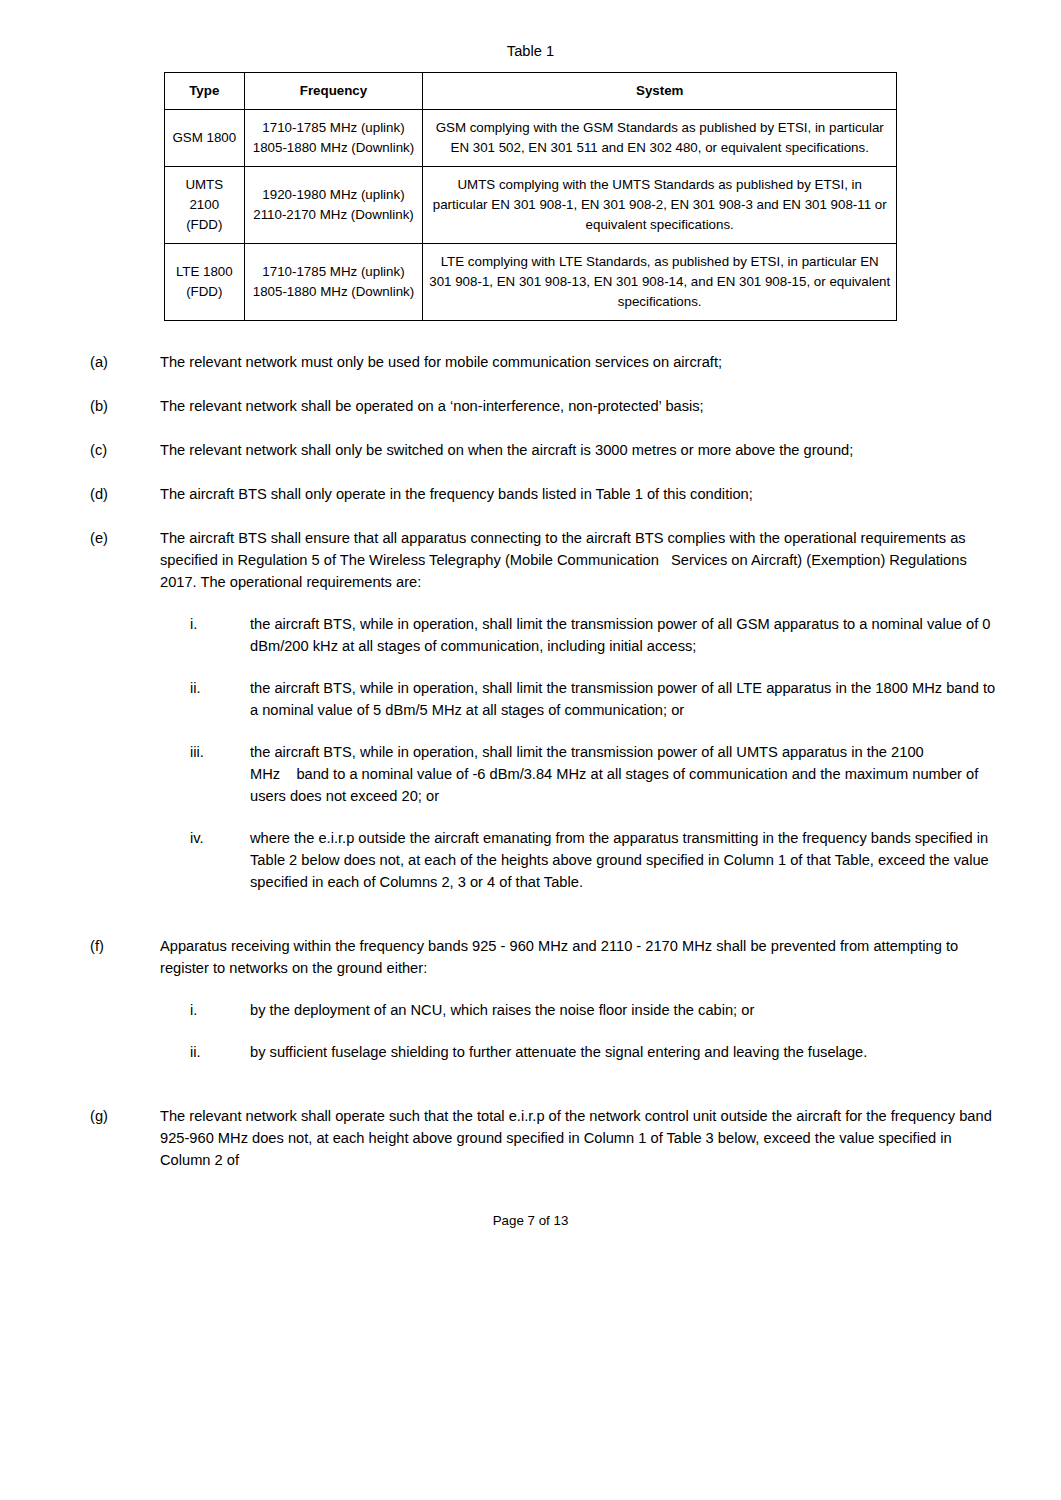Table 1
| Type | Frequency | System |
| --- | --- | --- |
| GSM 1800 | 1710-1785 MHz (uplink) 1805-1880 MHz (Downlink) | GSM complying with the GSM Standards as published by ETSI, in particular EN 301 502, EN 301 511 and EN 302 480, or equivalent specifications. |
| UMTS 2100 (FDD) | 1920-1980 MHz (uplink) 2110-2170 MHz (Downlink) | UMTS complying with the UMTS Standards as published by ETSI, in particular EN 301 908-1, EN 301 908-2, EN 301 908-3 and EN 301 908-11 or equivalent specifications. |
| LTE 1800 (FDD) | 1710-1785 MHz (uplink) 1805-1880 MHz (Downlink) | LTE complying with LTE Standards, as published by ETSI, in particular EN 301 908-1, EN 301 908-13, EN 301 908-14, and EN 301 908-15, or equivalent specifications. |
(a) The relevant network must only be used for mobile communication services on aircraft;
(b) The relevant network shall be operated on a ‘non-interference, non-protected’ basis;
(c) The relevant network shall only be switched on when the aircraft is 3000 metres or more above the ground;
(d) The aircraft BTS shall only operate in the frequency bands listed in Table 1 of this condition;
(e) The aircraft BTS shall ensure that all apparatus connecting to the aircraft BTS complies with the operational requirements as specified in Regulation 5 of The Wireless Telegraphy (Mobile Communication Services on Aircraft) (Exemption) Regulations 2017. The operational requirements are:
i. the aircraft BTS, while in operation, shall limit the transmission power of all GSM apparatus to a nominal value of 0 dBm/200 kHz at all stages of communication, including initial access;
ii. the aircraft BTS, while in operation, shall limit the transmission power of all LTE apparatus in the 1800 MHz band to a nominal value of 5 dBm/5 MHz at all stages of communication; or
iii. the aircraft BTS, while in operation, shall limit the transmission power of all UMTS apparatus in the 2100 MHz band to a nominal value of -6 dBm/3.84 MHz at all stages of communication and the maximum number of users does not exceed 20; or
iv. where the e.i.r.p outside the aircraft emanating from the apparatus transmitting in the frequency bands specified in Table 2 below does not, at each of the heights above ground specified in Column 1 of that Table, exceed the value specified in each of Columns 2, 3 or 4 of that Table.
(f) Apparatus receiving within the frequency bands 925 - 960 MHz and 2110 - 2170 MHz shall be prevented from attempting to register to networks on the ground either:
i. by the deployment of an NCU, which raises the noise floor inside the cabin; or
ii. by sufficient fuselage shielding to further attenuate the signal entering and leaving the fuselage.
(g) The relevant network shall operate such that the total e.i.r.p of the network control unit outside the aircraft for the frequency band 925-960 MHz does not, at each height above ground specified in Column 1 of Table 3 below, exceed the value specified in Column 2 of
Page 7 of 13